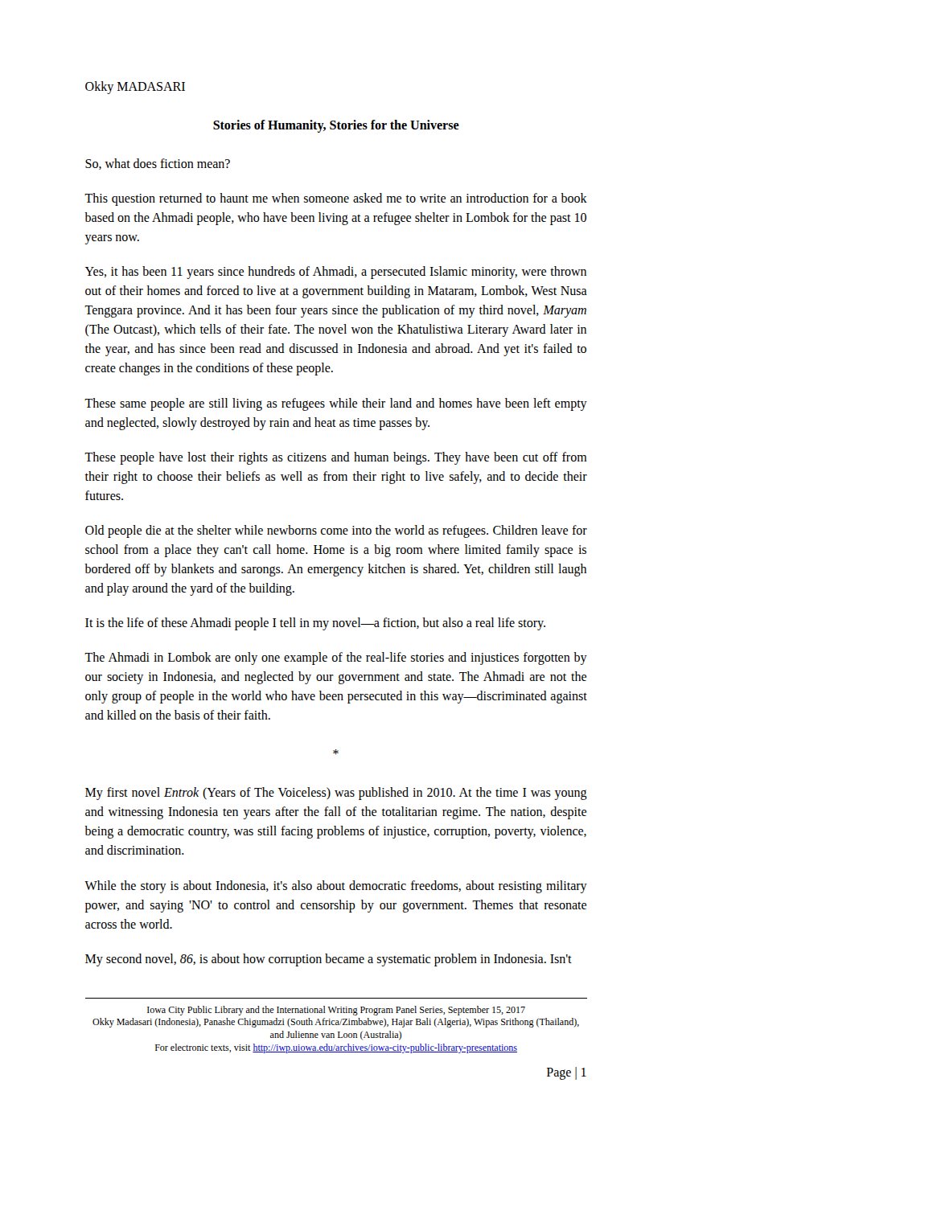Okky MADASARI
Stories of Humanity, Stories for the Universe
So, what does fiction mean?
This question returned to haunt me when someone asked me to write an introduction for a book based on the Ahmadi people, who have been living at a refugee shelter in Lombok for the past 10 years now.
Yes, it has been 11 years since hundreds of Ahmadi, a persecuted Islamic minority, were thrown out of their homes and forced to live at a government building in Mataram, Lombok, West Nusa Tenggara province. And it has been four years since the publication of my third novel, Maryam (The Outcast), which tells of their fate. The novel won the Khatulistiwa Literary Award later in the year, and has since been read and discussed in Indonesia and abroad. And yet it's failed to create changes in the conditions of these people.
These same people are still living as refugees while their land and homes have been left empty and neglected, slowly destroyed by rain and heat as time passes by.
These people have lost their rights as citizens and human beings. They have been cut off from their right to choose their beliefs as well as from their right to live safely, and to decide their futures.
Old people die at the shelter while newborns come into the world as refugees. Children leave for school from a place they can't call home. Home is a big room where limited family space is bordered off by blankets and sarongs. An emergency kitchen is shared. Yet, children still laugh and play around the yard of the building.
It is the life of these Ahmadi people I tell in my novel—a fiction, but also a real life story.
The Ahmadi in Lombok are only one example of the real-life stories and injustices forgotten by our society in Indonesia, and neglected by our government and state. The Ahmadi are not the only group of people in the world who have been persecuted in this way—discriminated against and killed on the basis of their faith.
*
My first novel Entrok (Years of The Voiceless) was published in 2010. At the time I was young and witnessing Indonesia ten years after the fall of the totalitarian regime. The nation, despite being a democratic country, was still facing problems of injustice, corruption, poverty, violence, and discrimination.
While the story is about Indonesia, it's also about democratic freedoms, about resisting military power, and saying 'NO' to control and censorship by our government. Themes that resonate across the world.
My second novel, 86, is about how corruption became a systematic problem in Indonesia. Isn't
Iowa City Public Library and the International Writing Program Panel Series, September 15, 2017
Okky Madasari (Indonesia), Panashe Chigumadzi (South Africa/Zimbabwe), Hajar Bali (Algeria), Wipas Srithong (Thailand), and Julienne van Loon (Australia)
For electronic texts, visit http://iwp.uiowa.edu/archives/iowa-city-public-library-presentations
Page | 1